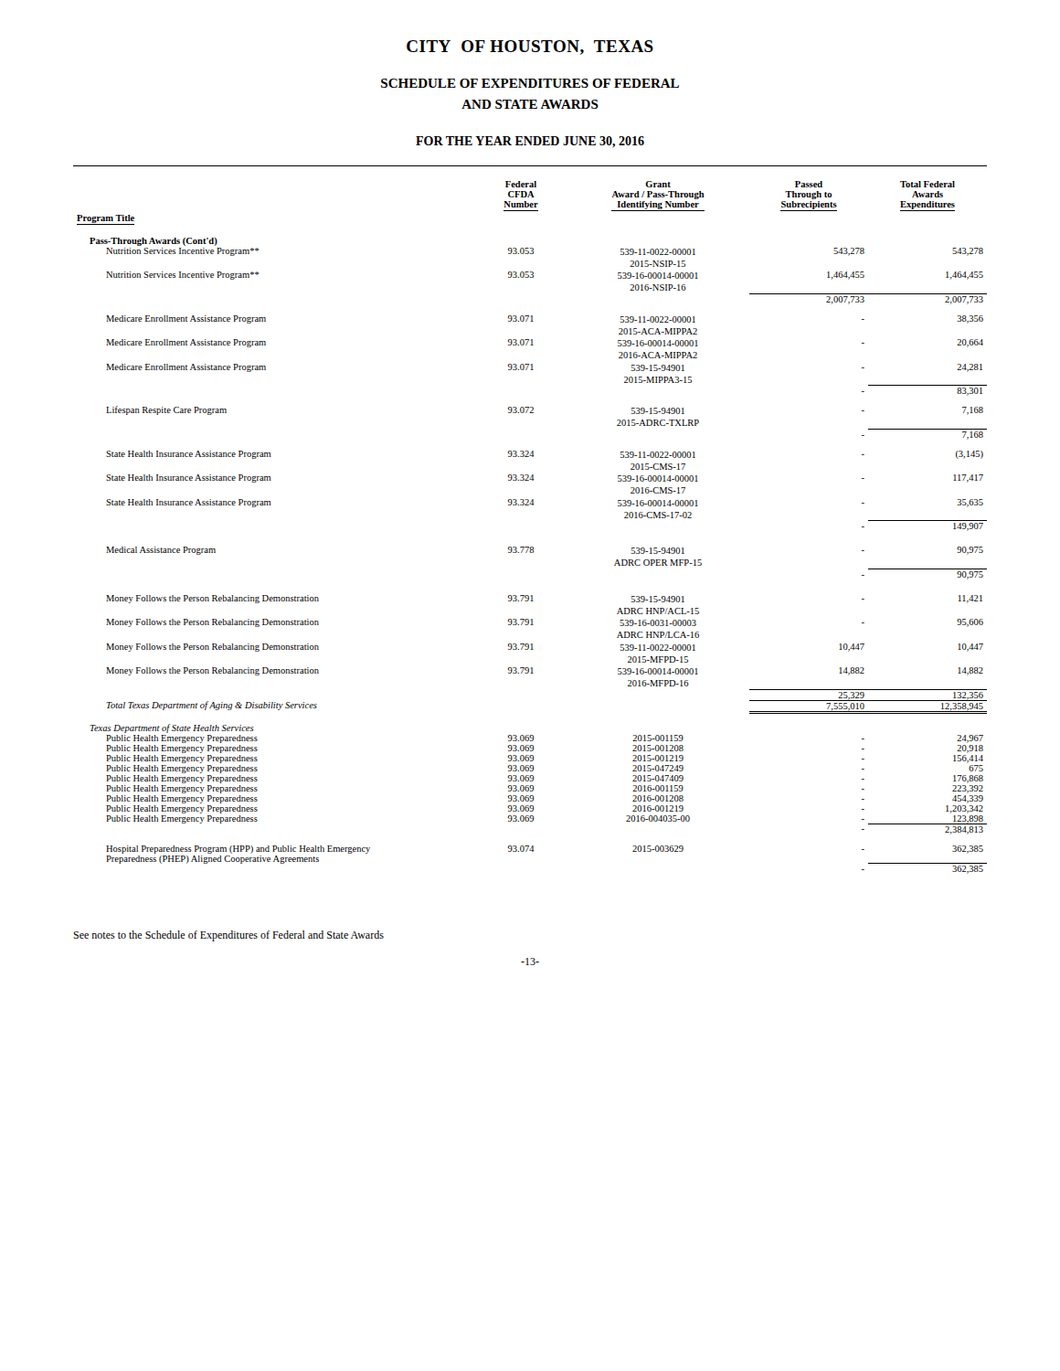CITY OF HOUSTON, TEXAS
SCHEDULE OF EXPENDITURES OF FEDERAL
AND STATE AWARDS
FOR THE YEAR ENDED JUNE 30, 2016
| | Federal CFDA Number | Grant Award / Pass-Through Identifying Number | Passed Through to Subrecipients | Total Federal Awards Expenditures |
| --- | --- | --- | --- | --- |
| Program Title | | | | |
| Pass-Through Awards (Cont'd) | | | | |
| Nutrition Services Incentive Program** | 93.053 | 539-11-0022-00001 2015-NSIP-15 | 543,278 | 543,278 |
| Nutrition Services Incentive Program** | 93.053 | 539-16-00014-00001 2016-NSIP-16 | 1,464,455 | 1,464,455 |
| | | | 2,007,733 | 2,007,733 |
| Medicare Enrollment Assistance Program | 93.071 | 539-11-0022-00001 2015-ACA-MIPPA2 | - | 38,356 |
| Medicare Enrollment Assistance Program | 93.071 | 539-16-00014-00001 2016-ACA-MIPPA2 | - | 20,664 |
| Medicare Enrollment Assistance Program | 93.071 | 539-15-94901 2015-MIPPA3-15 | - | 24,281 |
| | | | - | 83,301 |
| Lifespan Respite Care Program | 93.072 | 539-15-94901 2015-ADRC-TXLRP | - | 7,168 |
| | | | - | 7,168 |
| State Health Insurance Assistance Program | 93.324 | 539-11-0022-00001 2015-CMS-17 | - | (3,145) |
| State Health Insurance Assistance Program | 93.324 | 539-16-00014-00001 2016-CMS-17 | - | 117,417 |
| State Health Insurance Assistance Program | 93.324 | 539-16-00014-00001 2016-CMS-17-02 | - | 35,635 |
| | | | - | 149,907 |
| Medical Assistance Program | 93.778 | 539-15-94901 ADRC OPER MFP-15 | - | 90,975 |
| | | | - | 90,975 |
| Money Follows the Person Rebalancing Demonstration | 93.791 | 539-15-94901 ADRC HNP/ACL-15 | - | 11,421 |
| Money Follows the Person Rebalancing Demonstration | 93.791 | 539-16-0031-00003 ADRC HNP/LCA-16 | - | 95,606 |
| Money Follows the Person Rebalancing Demonstration | 93.791 | 539-11-0022-00001 2015-MFPD-15 | 10,447 | 10,447 |
| Money Follows the Person Rebalancing Demonstration | 93.791 | 539-16-00014-00001 2016-MFPD-16 | 14,882 | 14,882 |
| | | | 25,329 | 132,356 |
| Total Texas Department of Aging & Disability Services | | | 7,555,010 | 12,358,945 |
| Texas Department of State Health Services | | | | |
| Public Health Emergency Preparedness | 93.069 | 2015-001159 | - | 24,967 |
| Public Health Emergency Preparedness | 93.069 | 2015-001208 | - | 20,918 |
| Public Health Emergency Preparedness | 93.069 | 2015-001219 | - | 156,414 |
| Public Health Emergency Preparedness | 93.069 | 2015-047249 | - | 675 |
| Public Health Emergency Preparedness | 93.069 | 2015-047409 | - | 176,868 |
| Public Health Emergency Preparedness | 93.069 | 2016-001159 | - | 223,392 |
| Public Health Emergency Preparedness | 93.069 | 2016-001208 | - | 454,339 |
| Public Health Emergency Preparedness | 93.069 | 2016-001219 | - | 1,203,342 |
| Public Health Emergency Preparedness | 93.069 | 2016-004035-00 | - | 123,898 |
| | | | - | 2,384,813 |
| Hospital Preparedness Program (HPP) and Public Health Emergency Preparedness (PHEP) Aligned Cooperative Agreements | 93.074 | 2015-003629 | - | 362,385 |
| | | | - | 362,385 |
See notes to the Schedule of Expenditures of Federal and State Awards
-13-